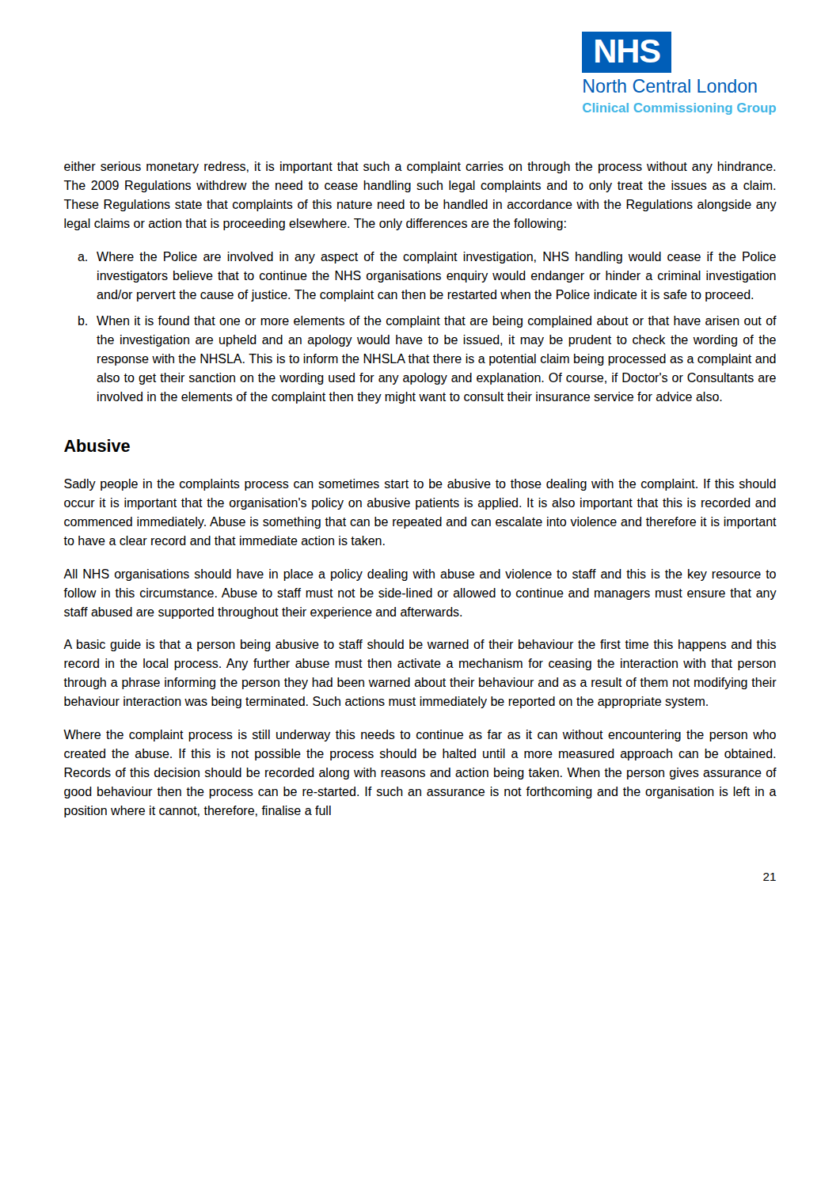NHS
North Central London
Clinical Commissioning Group
either serious monetary redress, it is important that such a complaint carries on through the process without any hindrance. The 2009 Regulations withdrew the need to cease handling such legal complaints and to only treat the issues as a claim. These Regulations state that complaints of this nature need to be handled in accordance with the Regulations alongside any legal claims or action that is proceeding elsewhere. The only differences are the following:
Where the Police are involved in any aspect of the complaint investigation, NHS handling would cease if the Police investigators believe that to continue the NHS organisations enquiry would endanger or hinder a criminal investigation and/or pervert the cause of justice. The complaint can then be restarted when the Police indicate it is safe to proceed.
When it is found that one or more elements of the complaint that are being complained about or that have arisen out of the investigation are upheld and an apology would have to be issued, it may be prudent to check the wording of the response with the NHSLA. This is to inform the NHSLA that there is a potential claim being processed as a complaint and also to get their sanction on the wording used for any apology and explanation. Of course, if Doctor's or Consultants are involved in the elements of the complaint then they might want to consult their insurance service for advice also.
Abusive
Sadly people in the complaints process can sometimes start to be abusive to those dealing with the complaint. If this should occur it is important that the organisation's policy on abusive patients is applied. It is also important that this is recorded and commenced immediately. Abuse is something that can be repeated and can escalate into violence and therefore it is important to have a clear record and that immediate action is taken.
All NHS organisations should have in place a policy dealing with abuse and violence to staff and this is the key resource to follow in this circumstance. Abuse to staff must not be side-lined or allowed to continue and managers must ensure that any staff abused are supported throughout their experience and afterwards.
A basic guide is that a person being abusive to staff should be warned of their behaviour the first time this happens and this record in the local process. Any further abuse must then activate a mechanism for ceasing the interaction with that person through a phrase informing the person they had been warned about their behaviour and as a result of them not modifying their behaviour interaction was being terminated. Such actions must immediately be reported on the appropriate system.
Where the complaint process is still underway this needs to continue as far as it can without encountering the person who created the abuse. If this is not possible the process should be halted until a more measured approach can be obtained. Records of this decision should be recorded along with reasons and action being taken. When the person gives assurance of good behaviour then the process can be re-started. If such an assurance is not forthcoming and the organisation is left in a position where it cannot, therefore, finalise a full
21